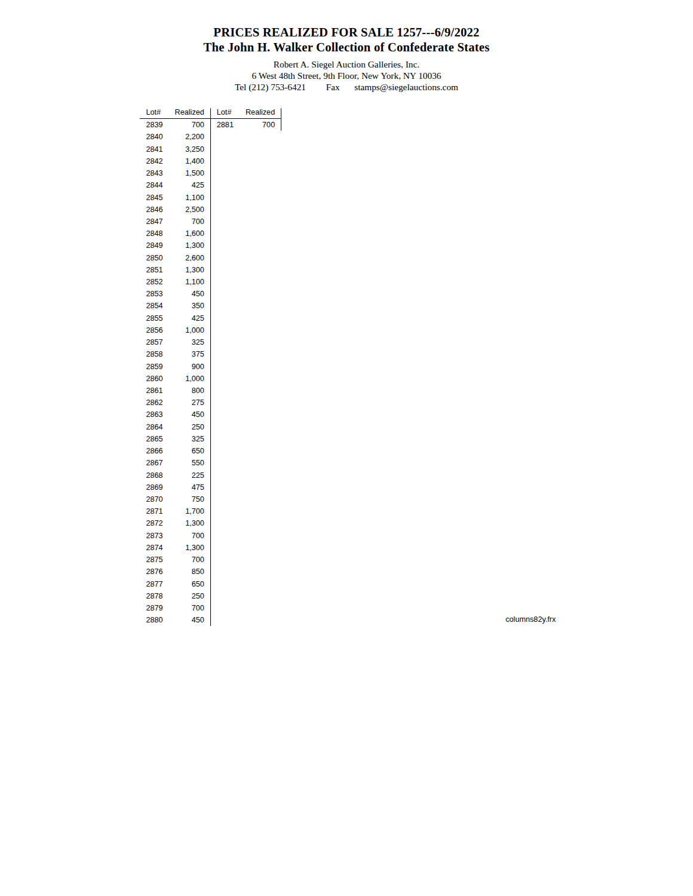PRICES REALIZED FOR SALE 1257---6/9/2022
The John H. Walker Collection of Confederate States
Robert A. Siegel Auction Galleries, Inc.
6 West 48th Street, 9th Floor, New York, NY 10036
Tel (212) 753-6421 Fax stamps@siegelauctions.com
| Lot# | Realized |
| --- | --- |
| 2839 | 700 |
| 2840 | 2,200 |
| 2841 | 3,250 |
| 2842 | 1,400 |
| 2843 | 1,500 |
| 2844 | 425 |
| 2845 | 1,100 |
| 2846 | 2,500 |
| 2847 | 700 |
| 2848 | 1,600 |
| 2849 | 1,300 |
| 2850 | 2,600 |
| 2851 | 1,300 |
| 2852 | 1,100 |
| 2853 | 450 |
| 2854 | 350 |
| 2855 | 425 |
| 2856 | 1,000 |
| 2857 | 325 |
| 2858 | 375 |
| 2859 | 900 |
| 2860 | 1,000 |
| 2861 | 800 |
| 2862 | 275 |
| 2863 | 450 |
| 2864 | 250 |
| 2865 | 325 |
| 2866 | 650 |
| 2867 | 550 |
| 2868 | 225 |
| 2869 | 475 |
| 2870 | 750 |
| 2871 | 1,700 |
| 2872 | 1,300 |
| 2873 | 700 |
| 2874 | 1,300 |
| 2875 | 700 |
| 2876 | 850 |
| 2877 | 650 |
| 2878 | 250 |
| 2879 | 700 |
| 2880 | 450 |
| Lot# | Realized |
| --- | --- |
| 2881 | 700 |
columns82y.frx